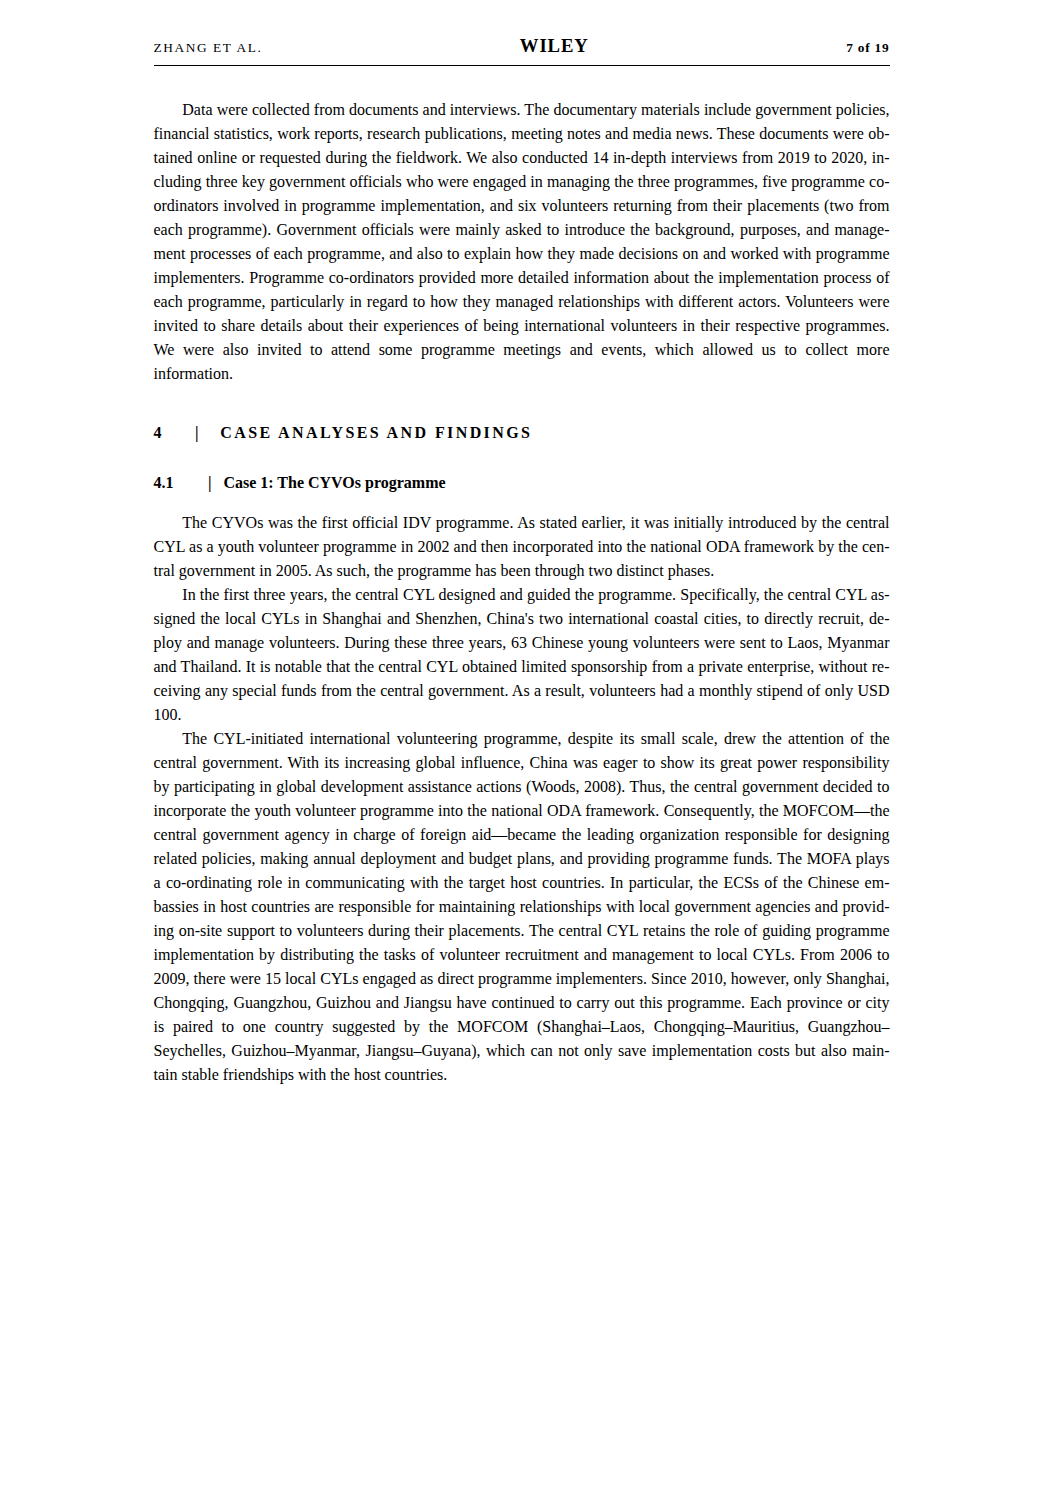ZHANG ET AL. WILEY 7 of 19
Data were collected from documents and interviews. The documentary materials include government policies, financial statistics, work reports, research publications, meeting notes and media news. These documents were obtained online or requested during the fieldwork. We also conducted 14 in-depth interviews from 2019 to 2020, including three key government officials who were engaged in managing the three programmes, five programme co-ordinators involved in programme implementation, and six volunteers returning from their placements (two from each programme). Government officials were mainly asked to introduce the background, purposes, and management processes of each programme, and also to explain how they made decisions on and worked with programme implementers. Programme co-ordinators provided more detailed information about the implementation process of each programme, particularly in regard to how they managed relationships with different actors. Volunteers were invited to share details about their experiences of being international volunteers in their respective programmes. We were also invited to attend some programme meetings and events, which allowed us to collect more information.
4| CASE ANALYSES AND FINDINGS
4.1| Case 1: The CYVOs programme
The CYVOs was the first official IDV programme. As stated earlier, it was initially introduced by the central CYL as a youth volunteer programme in 2002 and then incorporated into the national ODA framework by the central government in 2005. As such, the programme has been through two distinct phases.
In the first three years, the central CYL designed and guided the programme. Specifically, the central CYL assigned the local CYLs in Shanghai and Shenzhen, China's two international coastal cities, to directly recruit, deploy and manage volunteers. During these three years, 63 Chinese young volunteers were sent to Laos, Myanmar and Thailand. It is notable that the central CYL obtained limited sponsorship from a private enterprise, without receiving any special funds from the central government. As a result, volunteers had a monthly stipend of only USD 100.
The CYL-initiated international volunteering programme, despite its small scale, drew the attention of the central government. With its increasing global influence, China was eager to show its great power responsibility by participating in global development assistance actions (Woods, 2008). Thus, the central government decided to incorporate the youth volunteer programme into the national ODA framework. Consequently, the MOFCOM—the central government agency in charge of foreign aid—became the leading organization responsible for designing related policies, making annual deployment and budget plans, and providing programme funds. The MOFA plays a co-ordinating role in communicating with the target host countries. In particular, the ECSs of the Chinese embassies in host countries are responsible for maintaining relationships with local government agencies and providing on-site support to volunteers during their placements. The central CYL retains the role of guiding programme implementation by distributing the tasks of volunteer recruitment and management to local CYLs. From 2006 to 2009, there were 15 local CYLs engaged as direct programme implementers. Since 2010, however, only Shanghai, Chongqing, Guangzhou, Guizhou and Jiangsu have continued to carry out this programme. Each province or city is paired to one country suggested by the MOFCOM (Shanghai–Laos, Chongqing–Mauritius, Guangzhou–Seychelles, Guizhou–Myanmar, Jiangsu–Guyana), which can not only save implementation costs but also maintain stable friendships with the host countries.